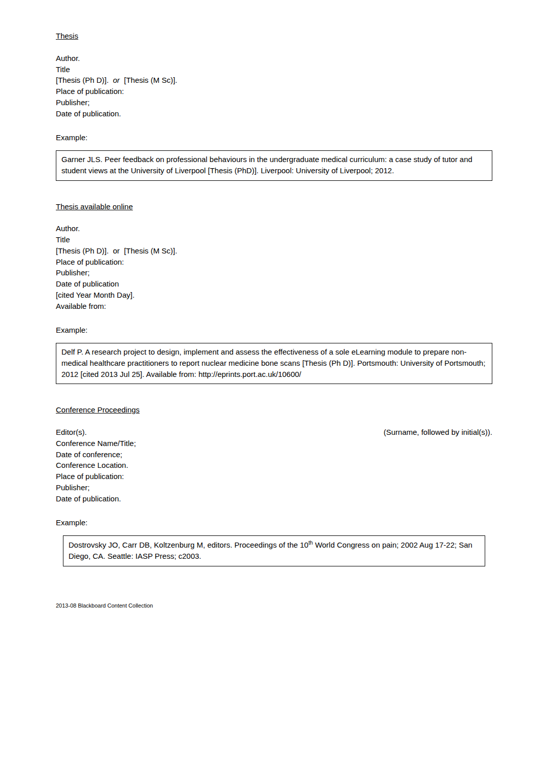Thesis
Author.
Title
[Thesis (Ph D)]. or [Thesis (M Sc)].
Place of publication:
Publisher;
Date of publication.
Example:
Garner JLS. Peer feedback on professional behaviours in the undergraduate medical curriculum: a case study of tutor and student views at the University of Liverpool [Thesis (PhD)]. Liverpool: University of Liverpool; 2012.
Thesis available online
Author.
Title
[Thesis (Ph D)]. or [Thesis (M Sc)].
Place of publication:
Publisher;
Date of publication
[cited Year Month Day].
Available from:
Example:
Delf P. A research project to design, implement and assess the effectiveness of a sole eLearning module to prepare non-medical healthcare practitioners to report nuclear medicine bone scans [Thesis (Ph D)]. Portsmouth: University of Portsmouth; 2012 [cited 2013 Jul 25]. Available from: http://eprints.port.ac.uk/10600/
Conference Proceedings
Editor(s).
(Surname, followed by initial(s)).
Conference Name/Title;
Date of conference;
Conference Location.
Place of publication:
Publisher;
Date of publication.
Example:
Dostrovsky JO, Carr DB, Koltzenburg M, editors. Proceedings of the 10th World Congress on pain; 2002 Aug 17-22; San Diego, CA. Seattle: IASP Press; c2003.
2013-08 Blackboard Content Collection